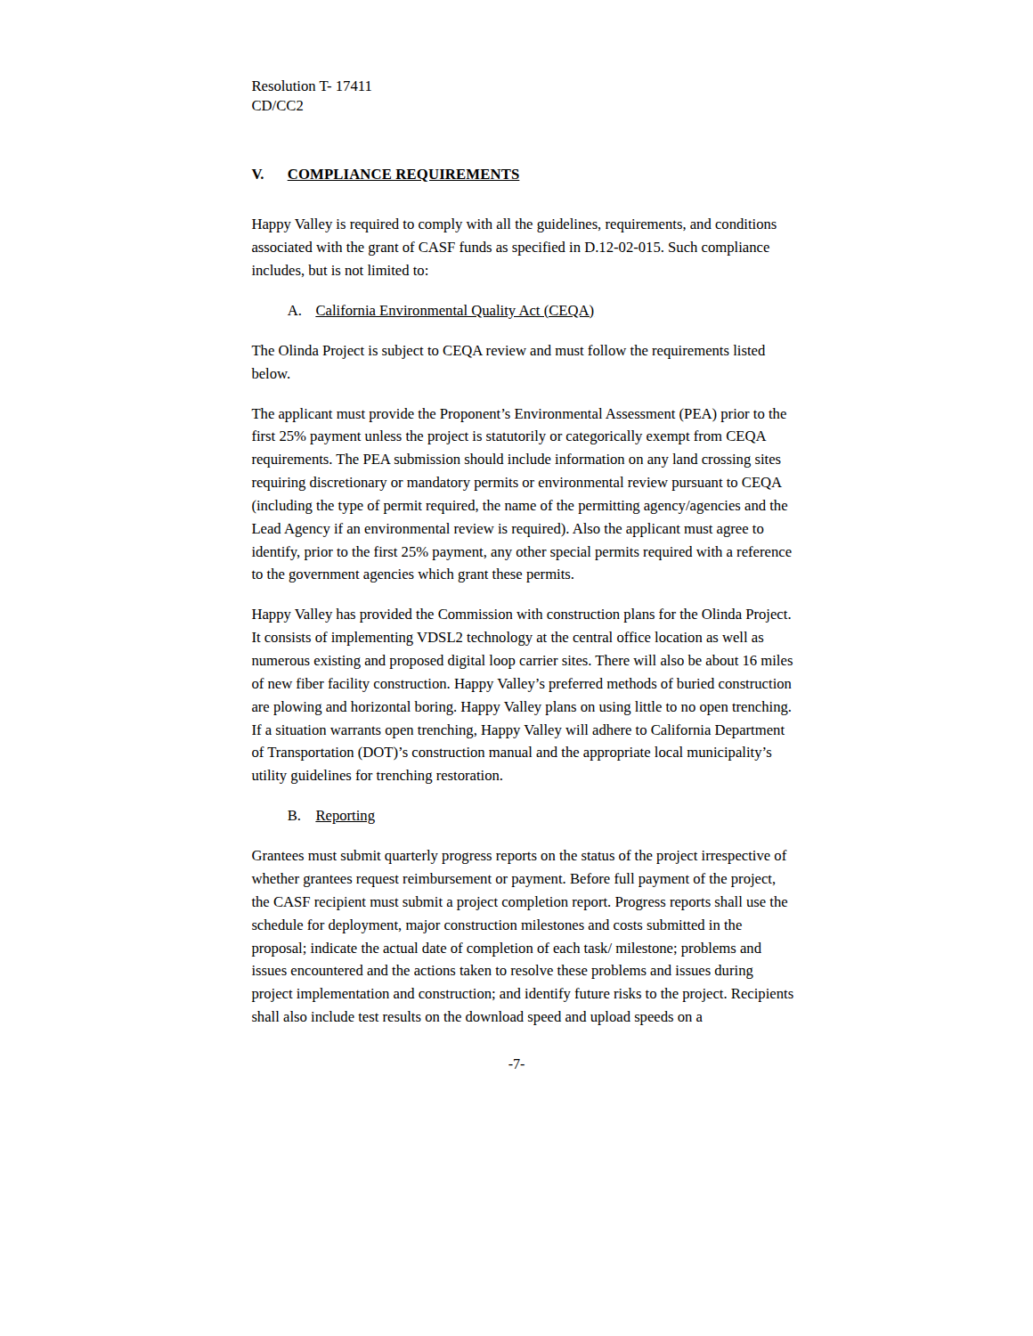Resolution T- 17411
CD/CC2
V. COMPLIANCE REQUIREMENTS
Happy Valley is required to comply with all the guidelines, requirements, and conditions associated with the grant of CASF funds as specified in D.12-02-015. Such compliance includes, but is not limited to:
A. California Environmental Quality Act (CEQA)
The Olinda Project is subject to CEQA review and must follow the requirements listed below.
The applicant must provide the Proponent’s Environmental Assessment (PEA) prior to the first 25% payment unless the project is statutorily or categorically exempt from CEQA requirements. The PEA submission should include information on any land crossing sites requiring discretionary or mandatory permits or environmental review pursuant to CEQA (including the type of permit required, the name of the permitting agency/agencies and the Lead Agency if an environmental review is required). Also the applicant must agree to identify, prior to the first 25% payment, any other special permits required with a reference to the government agencies which grant these permits.
Happy Valley has provided the Commission with construction plans for the Olinda Project. It consists of implementing VDSL2 technology at the central office location as well as numerous existing and proposed digital loop carrier sites. There will also be about 16 miles of new fiber facility construction. Happy Valley’s preferred methods of buried construction are plowing and horizontal boring. Happy Valley plans on using little to no open trenching. If a situation warrants open trenching, Happy Valley will adhere to California Department of Transportation (DOT)’s construction manual and the appropriate local municipality’s utility guidelines for trenching restoration.
B. Reporting
Grantees must submit quarterly progress reports on the status of the project irrespective of whether grantees request reimbursement or payment. Before full payment of the project, the CASF recipient must submit a project completion report. Progress reports shall use the schedule for deployment, major construction milestones and costs submitted in the proposal; indicate the actual date of completion of each task/ milestone; problems and issues encountered and the actions taken to resolve these problems and issues during project implementation and construction; and identify future risks to the project. Recipients shall also include test results on the download speed and upload speeds on a
-7-